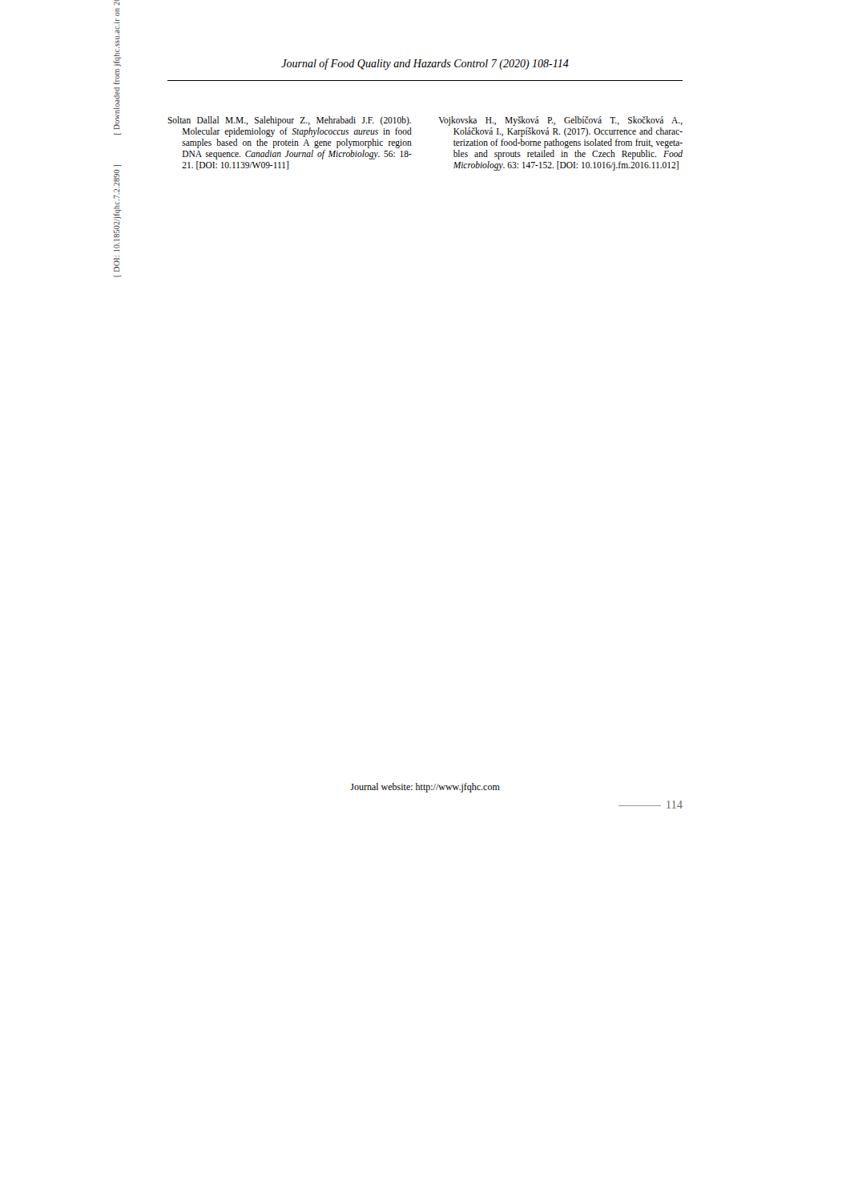[ DOI: 10.18502/jfqhc.7.2.2890 ] [ Downloaded from jfqhc.ssu.ac.ir on 2022-06-26 ]
Journal of Food Quality and Hazards Control 7 (2020) 108-114
Soltan Dallal M.M., Salehipour Z., Mehrabadi J.F. (2010b). Molecular epidemiology of Staphylococcus aureus in food samples based on the protein A gene polymorphic region DNA sequence. Canadian Journal of Microbiology. 56: 18-21. [DOI: 10.1139/W09-111]
Vojkovska H., Myšková P., Gelbíčová T., Skočková A., Koláčková I., Karpíšková R. (2017). Occurrence and characterization of food-borne pathogens isolated from fruit, vegetables and sprouts retailed in the Czech Republic. Food Microbiology. 63: 147-152. [DOI: 10.1016/j.fm.2016.11.012]
Journal website: http://www.jfqhc.com
114